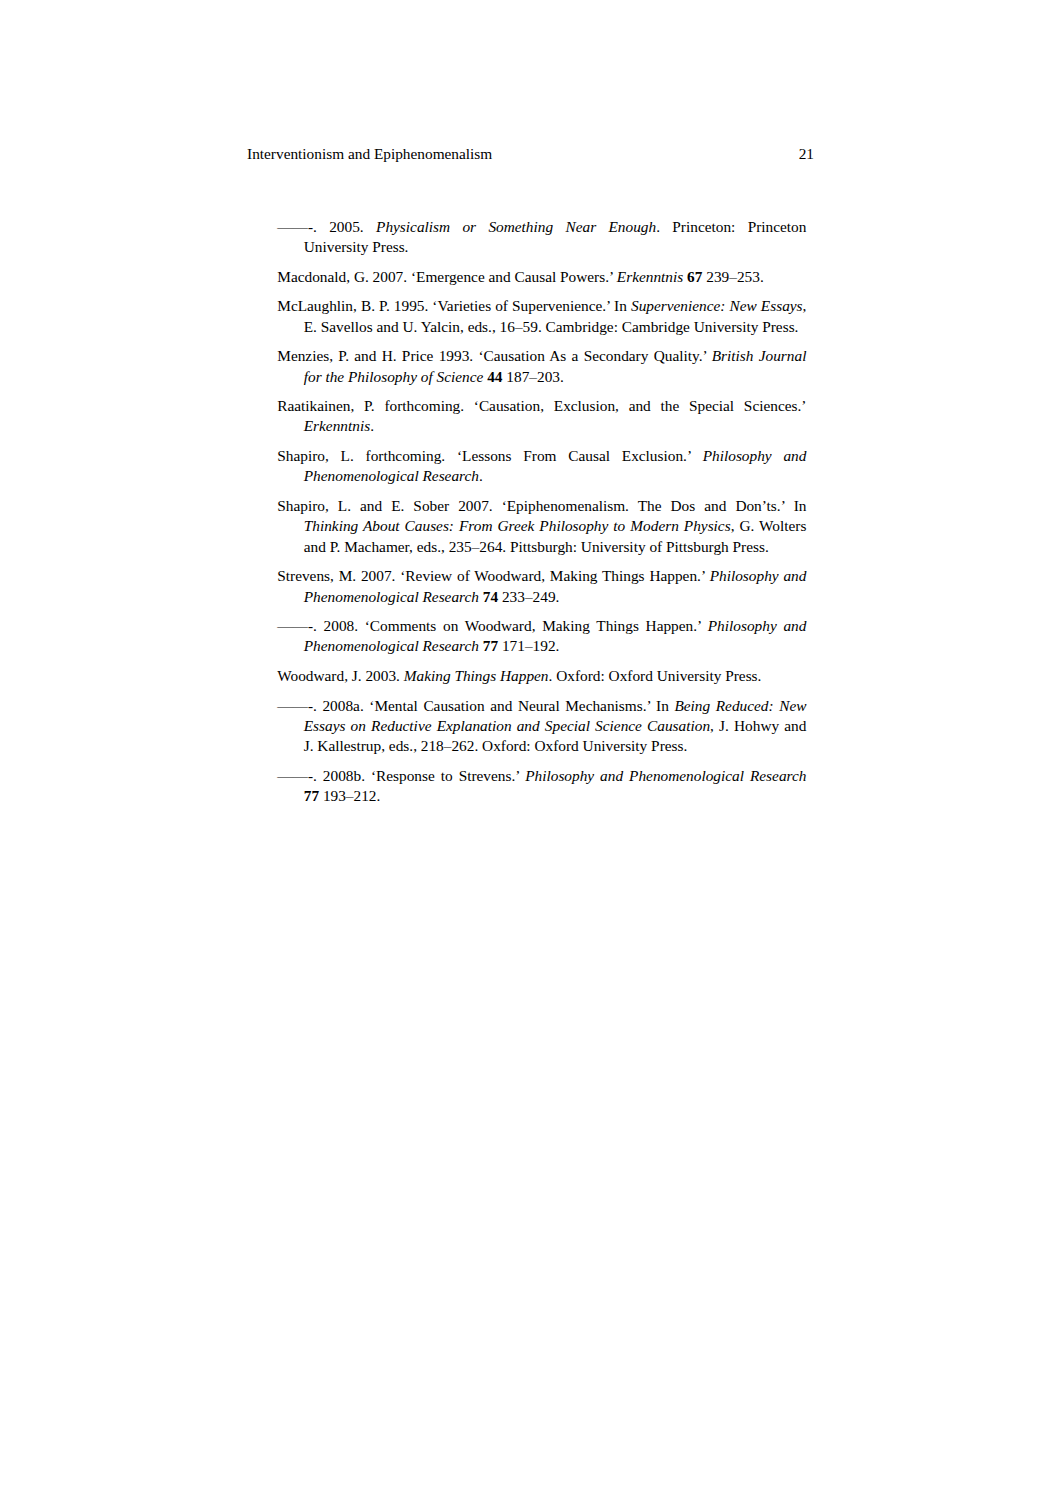Interventionism and Epiphenomenalism 21
——-. 2005. Physicalism or Something Near Enough. Princeton: Princeton University Press.
Macdonald, G. 2007. ‘Emergence and Causal Powers.’ Erkenntnis 67 239–253.
McLaughlin, B. P. 1995. ‘Varieties of Supervenience.’ In Supervenience: New Essays, E. Savellos and U. Yalcin, eds., 16–59. Cambridge: Cambridge University Press.
Menzies, P. and H. Price 1993. ‘Causation As a Secondary Quality.’ British Journal for the Philosophy of Science 44 187–203.
Raatikainen, P. forthcoming. ‘Causation, Exclusion, and the Special Sciences.’ Erkenntnis.
Shapiro, L. forthcoming. ‘Lessons From Causal Exclusion.’ Philosophy and Phenomenological Research.
Shapiro, L. and E. Sober 2007. ‘Epiphenomenalism. The Dos and Don’ts.’ In Thinking About Causes: From Greek Philosophy to Modern Physics, G. Wolters and P. Machamer, eds., 235–264. Pittsburgh: University of Pittsburgh Press.
Strevens, M. 2007. ‘Review of Woodward, Making Things Happen.’ Philosophy and Phenomenological Research 74 233–249.
——-. 2008. ‘Comments on Woodward, Making Things Happen.’ Philosophy and Phenomenological Research 77 171–192.
Woodward, J. 2003. Making Things Happen. Oxford: Oxford University Press.
——-. 2008a. ‘Mental Causation and Neural Mechanisms.’ In Being Reduced: New Essays on Reductive Explanation and Special Science Causation, J. Hohwy and J. Kallestrup, eds., 218–262. Oxford: Oxford University Press.
——-. 2008b. ‘Response to Strevens.’ Philosophy and Phenomenological Research 77 193–212.